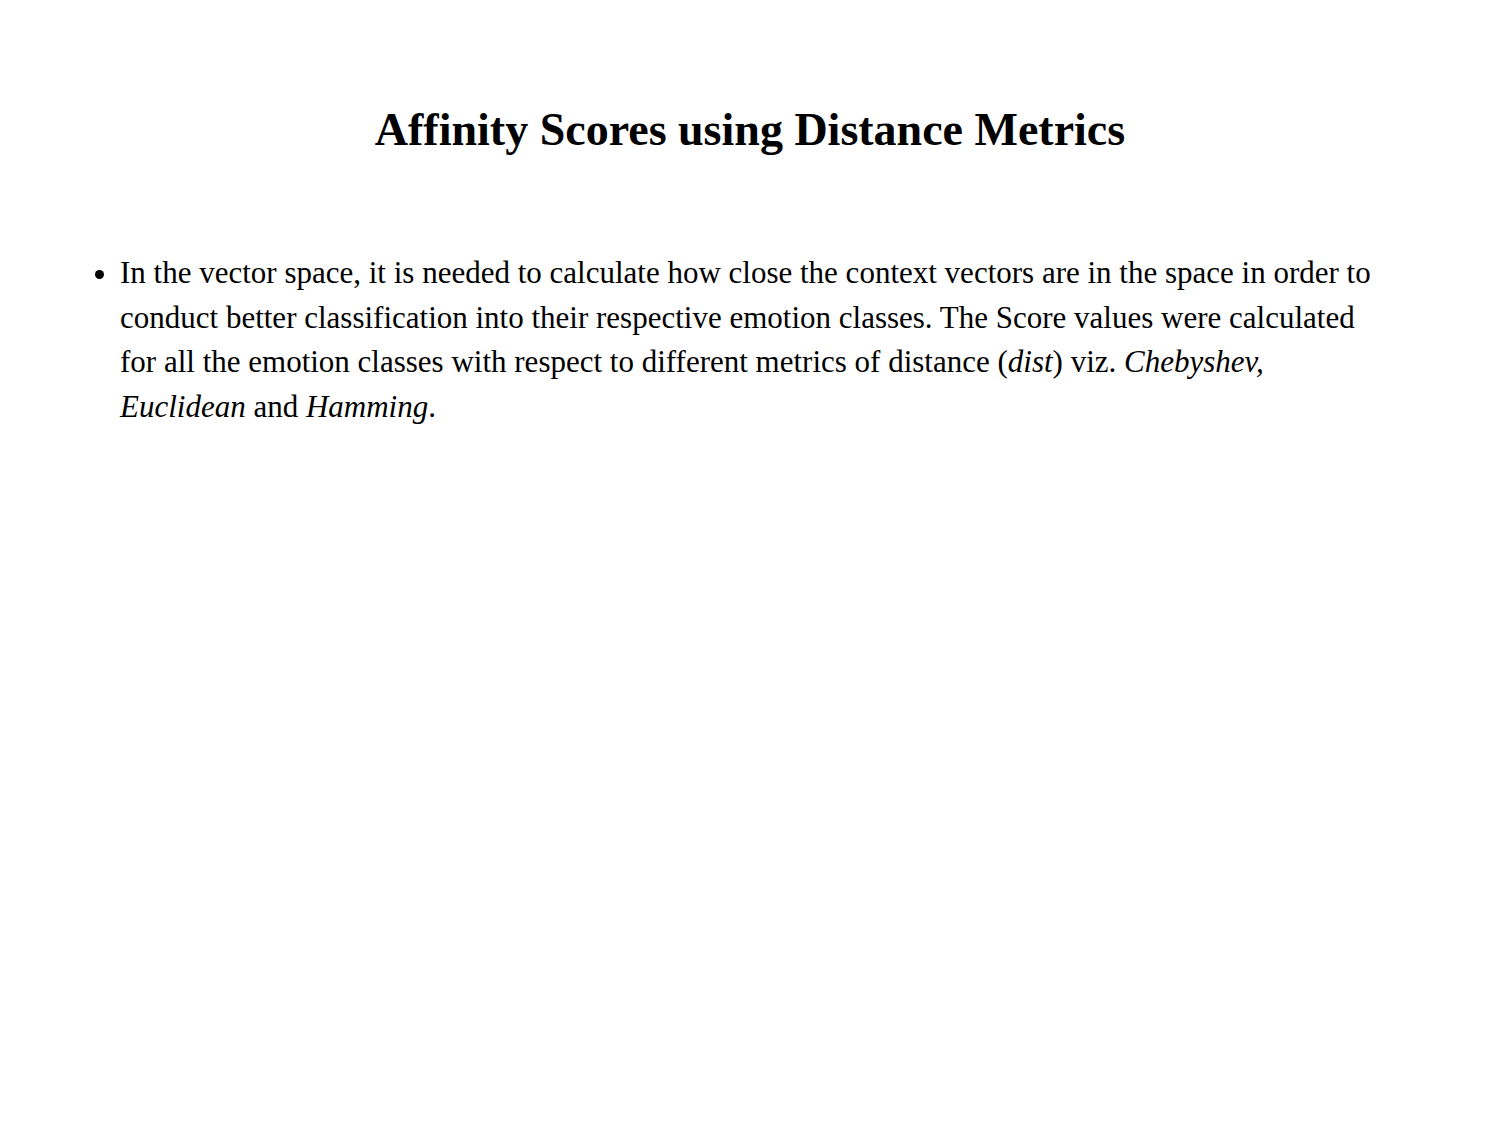Affinity Scores using Distance Metrics
In the vector space, it is needed to calculate how close the context vectors are in the space in order to conduct better classification into their respective emotion classes. The Score values were calculated for all the emotion classes with respect to different metrics of distance (dist) viz. Chebyshev, Euclidean and Hamming.